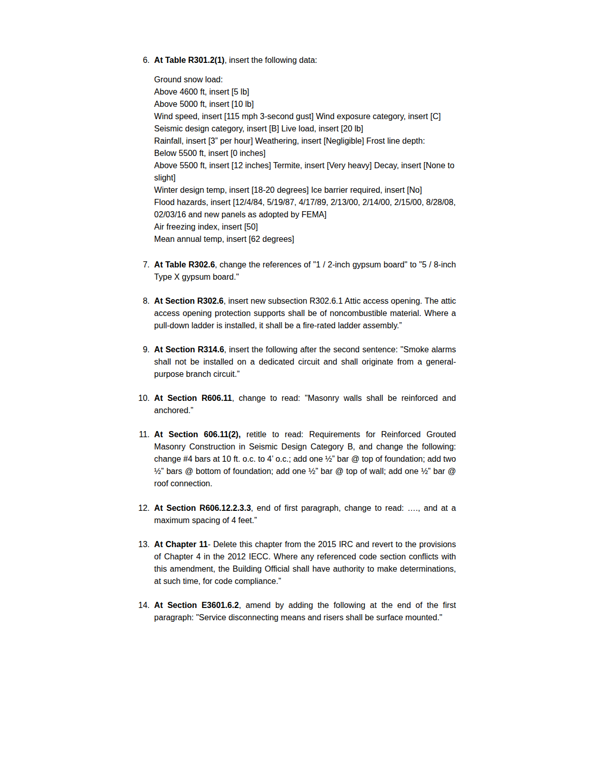6. At Table R301.2(1), insert the following data:
Ground snow load: Above 4600 ft, insert [5 lb] Above 5000 ft, insert [10 lb] Wind speed, insert [115 mph 3-second gust] Wind exposure category, insert [C] Seismic design category, insert [B] Live load, insert [20 lb] Rainfall, insert [3” per hour] Weathering, insert [Negligible] Frost line depth: Below 5500 ft, insert [0 inches] Above 5500 ft, insert [12 inches] Termite, insert [Very heavy] Decay, insert [None to slight] Winter design temp, insert [18-20 degrees] Ice barrier required, insert [No] Flood hazards, insert [12/4/84, 5/19/87, 4/17/89, 2/13/00, 2/14/00, 2/15/00, 8/28/08, 02/03/16 and new panels as adopted by FEMA] Air freezing index, insert [50] Mean annual temp, insert [62 degrees]
7. At Table R302.6, change the references of "1 / 2-inch gypsum board" to "5 / 8-inch Type X gypsum board."
8. At Section R302.6, insert new subsection R302.6.1 Attic access opening. The attic access opening protection supports shall be of noncombustible material. Where a pull-down ladder is installed, it shall be a fire-rated ladder assembly.”
9. At Section R314.6, insert the following after the second sentence: "Smoke alarms shall not be installed on a dedicated circuit and shall originate from a general-purpose branch circuit.”
10. At Section R606.11, change to read: "Masonry walls shall be reinforced and anchored.”
11. At Section 606.11(2), retitle to read: Requirements for Reinforced Grouted Masonry Construction in Seismic Design Category B, and change the following: change #4 bars at 10 ft. o.c. to 4’ o.c.; add one ½” bar @ top of foundation; add two ½” bars @ bottom of foundation; add one ½” bar @ top of wall; add one ½” bar @ roof connection.
12. At Section R606.12.2.3.3, end of first paragraph, change to read: …., and at a maximum spacing of 4 feet.”
13. At Chapter 11- Delete this chapter from the 2015 IRC and revert to the provisions of Chapter 4 in the 2012 IECC. Where any referenced code section conflicts with this amendment, the Building Official shall have authority to make determinations, at such time, for code compliance.”
14. At Section E3601.6.2, amend by adding the following at the end of the first paragraph: "Service disconnecting means and risers shall be surface mounted."